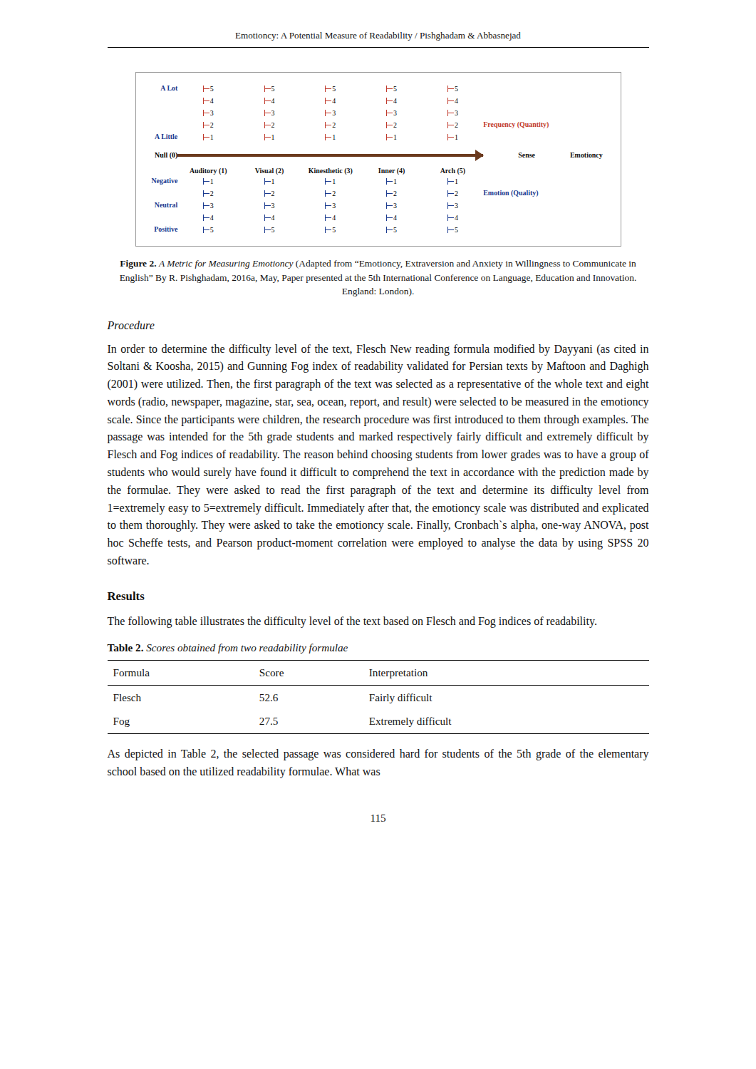Emotioncy: A Potential Measure of Readability / Pishghadam & Abbasnejad
| A Lot | 5 | 5 | 5 | 5 | 5 | | |
| | 4 | 4 | 4 | 4 | 4 | | |
| | 3 | 3 | 3 | 3 | 3 | | |
| | 2 | 2 | 2 | 2 | 2 | Frequency (Quantity) | |
| A Little | 1 | 1 | 1 | 1 | 1 | | |
| Null (0) | | Sense | Emotioncy |
| | Auditory (1) | Visual (2) | Kinesthetic (3) | Inner (4) | Arch (5) | | |
| Negative | 1 | 1 | 1 | 1 | 1 | | |
| | 2 | 2 | 2 | 2 | 2 | Emotion (Quality) | |
| Neutral | 3 | 3 | 3 | 3 | 3 | | |
| | 4 | 4 | 4 | 4 | 4 | | |
| Positive | 5 | 5 | 5 | 5 | 5 | | |
Figure 2. A Metric for Measuring Emotioncy (Adapted from “Emotioncy, Extraversion and Anxiety in Willingness to Communicate in English” By R. Pishghadam, 2016a, May, Paper presented at the 5th International Conference on Language, Education and Innovation. England: London).
Procedure
In order to determine the difficulty level of the text, Flesch New reading formula modified by Dayyani (as cited in Soltani & Koosha, 2015) and Gunning Fog index of readability validated for Persian texts by Maftoon and Daghigh (2001) were utilized. Then, the first paragraph of the text was selected as a representative of the whole text and eight words (radio, newspaper, magazine, star, sea, ocean, report, and result) were selected to be measured in the emotioncy scale. Since the participants were children, the research procedure was first introduced to them through examples. The passage was intended for the 5th grade students and marked respectively fairly difficult and extremely difficult by Flesch and Fog indices of readability. The reason behind choosing students from lower grades was to have a group of students who would surely have found it difficult to comprehend the text in accordance with the prediction made by the formulae. They were asked to read the first paragraph of the text and determine its difficulty level from 1=extremely easy to 5=extremely difficult. Immediately after that, the emotioncy scale was distributed and explicated to them thoroughly. They were asked to take the emotioncy scale. Finally, Cronbach`s alpha, one-way ANOVA, post hoc Scheffe tests, and Pearson product-moment correlation were employed to analyse the data by using SPSS 20 software.
Results
The following table illustrates the difficulty level of the text based on Flesch and Fog indices of readability.
Table 2. Scores obtained from two readability formulae
| Formula | Score | Interpretation |
| --- | --- | --- |
| Flesch | 52.6 | Fairly difficult |
| Fog | 27.5 | Extremely difficult |
As depicted in Table 2, the selected passage was considered hard for students of the 5th grade of the elementary school based on the utilized readability formulae. What was
115